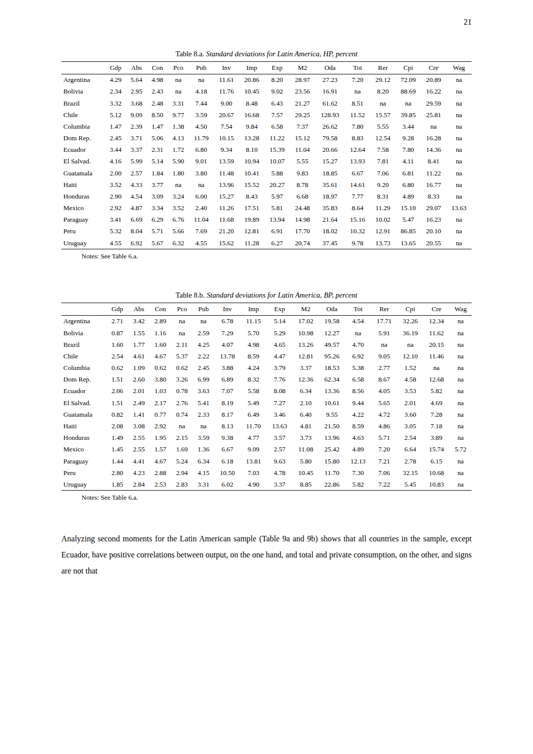21
Table 8.a. Standard deviations for Latin America, HP, percent
| | Gdp | Abs | Con | Pco | Pub | Inv | Imp | Exp | M2 | Oda | Tot | Rer | Cpi | Cre | Wag |
| --- | --- | --- | --- | --- | --- | --- | --- | --- | --- | --- | --- | --- | --- | --- | --- |
| Argentina | 4.29 | 5.64 | 4.98 | na | na | 11.61 | 20.86 | 8.20 | 28.97 | 27.23 | 7.20 | 29.12 | 72.09 | 20.89 | na |
| Bolivia | 2.34 | 2.95 | 2.43 | na | 4.18 | 11.76 | 10.45 | 9.02 | 23.56 | 16.91 | na | 8.20 | 88.69 | 16.22 | na |
| Brazil | 3.32 | 3.68 | 2.48 | 3.31 | 7.44 | 9.00 | 8.48 | 6.43 | 21.27 | 61.62 | 8.51 | na | na | 29.59 | na |
| Chile | 5.12 | 9.09 | 8.50 | 9.77 | 3.59 | 20.67 | 16.68 | 7.57 | 29.25 | 128.93 | 11.52 | 15.57 | 39.85 | 25.81 | na |
| Columbia | 1.47 | 2.39 | 1.47 | 1.38 | 4.50 | 7.54 | 9.84 | 6.58 | 7.37 | 26.62 | 7.80 | 5.55 | 3.44 | na | na |
| Dom Rep. | 2.45 | 3.71 | 5.06 | 4.13 | 11.79 | 10.15 | 13.28 | 11.22 | 15.12 | 79.58 | 8.83 | 12.54 | 9.28 | 16.28 | na |
| Ecuador | 3.44 | 3.37 | 2.31 | 1.72 | 6.80 | 9.34 | 8.10 | 15.39 | 11.04 | 20.66 | 12.64 | 7.58 | 7.80 | 14.36 | na |
| El Salvad. | 4.16 | 5.99 | 5.14 | 5.90 | 9.01 | 13.59 | 10.94 | 10.07 | 5.55 | 15.27 | 13.93 | 7.81 | 4.11 | 8.41 | na |
| Guatamala | 2.00 | 2.57 | 1.84 | 1.80 | 3.80 | 11.48 | 10.41 | 5.88 | 9.83 | 18.85 | 6.67 | 7.06 | 6.81 | 11.22 | na |
| Haiti | 3.52 | 4.33 | 3.77 | na | na | 13.96 | 15.52 | 20.27 | 8.78 | 35.61 | 14.61 | 9.20 | 6.80 | 16.77 | na |
| Honduras | 2.90 | 4.54 | 3.09 | 3.24 | 6.00 | 15.27 | 8.43 | 5.97 | 6.68 | 18.97 | 7.77 | 8.31 | 4.89 | 8.33 | na |
| Mexico | 2.92 | 4.87 | 3.34 | 3.52 | 2.40 | 11.26 | 17.51 | 5.81 | 24.48 | 35.83 | 8.64 | 11.29 | 15.10 | 29.07 | 13.63 |
| Paraguay | 3.41 | 6.69 | 6.29 | 6.76 | 11.04 | 11.68 | 19.89 | 13.94 | 14.98 | 21.64 | 15.16 | 10.02 | 5.47 | 16.23 | na |
| Peru | 5.32 | 8.04 | 5.71 | 5.66 | 7.69 | 21.20 | 12.81 | 6.91 | 17.70 | 18.02 | 10.32 | 12.91 | 86.85 | 20.10 | na |
| Uruguay | 4.55 | 6.92 | 5.67 | 6.32 | 4.55 | 15.62 | 11.28 | 6.27 | 20.74 | 37.45 | 9.78 | 13.73 | 13.65 | 20.55 | na |
Notes: See Table 6.a.
Table 8.b. Standard deviations for Latin America, BP, percent
| | Gdp | Abs | Con | Pco | Pub | Inv | Imp | Exp | M2 | Oda | Tot | Rer | Cpi | Cre | Wag |
| --- | --- | --- | --- | --- | --- | --- | --- | --- | --- | --- | --- | --- | --- | --- | --- |
| Argentina | 2.71 | 3.42 | 2.89 | na | na | 6.78 | 11.15 | 5.14 | 17.02 | 19.58 | 4.54 | 17.71 | 32.26 | 12.34 | na |
| Bolivia | 0.87 | 1.55 | 1.16 | na | 2.59 | 7.29 | 5.70 | 5.29 | 10.98 | 12.27 | na | 5.91 | 36.19 | 11.62 | na |
| Brazil | 1.60 | 1.77 | 1.60 | 2.11 | 4.25 | 4.07 | 4.98 | 4.65 | 13.26 | 49.57 | 4.70 | na | na | 20.15 | na |
| Chile | 2.54 | 4.61 | 4.67 | 5.37 | 2.22 | 13.78 | 8.59 | 4.47 | 12.81 | 95.26 | 6.92 | 9.05 | 12.10 | 11.46 | na |
| Columbia | 0.62 | 1.09 | 0.62 | 0.62 | 2.45 | 3.88 | 4.24 | 3.79 | 3.37 | 18.53 | 5.38 | 2.77 | 1.52 | na | na |
| Dom Rep. | 1.51 | 2.60 | 3.80 | 3.26 | 6.99 | 6.89 | 8.32 | 7.76 | 12.36 | 62.34 | 6.58 | 8.67 | 4.58 | 12.68 | na |
| Ecuador | 2.06 | 2.01 | 1.03 | 0.78 | 3.63 | 7.07 | 5.58 | 8.08 | 6.34 | 13.36 | 8.56 | 4.05 | 3.53 | 5.82 | na |
| El Salvad. | 1.51 | 2.49 | 2.17 | 2.76 | 5.41 | 8.19 | 5.49 | 7.27 | 2.10 | 10.61 | 9.44 | 5.65 | 2.01 | 4.69 | na |
| Guatamala | 0.82 | 1.41 | 0.77 | 0.74 | 2.33 | 8.17 | 6.49 | 3.46 | 6.40 | 9.55 | 4.22 | 4.72 | 3.60 | 7.28 | na |
| Haiti | 2.08 | 3.08 | 2.92 | na | na | 8.13 | 11.70 | 13.63 | 4.81 | 21.50 | 8.59 | 4.86 | 3.05 | 7.18 | na |
| Honduras | 1.49 | 2.55 | 1.95 | 2.15 | 3.59 | 9.38 | 4.77 | 3.57 | 3.73 | 13.96 | 4.63 | 5.71 | 2.54 | 3.89 | na |
| Mexico | 1.45 | 2.55 | 1.57 | 1.69 | 1.36 | 6.67 | 9.09 | 2.57 | 11.08 | 25.42 | 4.89 | 7.20 | 6.64 | 15.74 | 5.72 |
| Paraguay | 1.44 | 4.41 | 4.67 | 5.24 | 6.34 | 6.18 | 13.81 | 9.63 | 5.80 | 15.80 | 12.13 | 7.21 | 2.78 | 6.15 | na |
| Peru | 2.80 | 4.23 | 2.88 | 2.94 | 4.15 | 10.50 | 7.03 | 4.78 | 10.45 | 11.70 | 7.30 | 7.06 | 32.15 | 10.68 | na |
| Uruguay | 1.85 | 2.84 | 2.53 | 2.83 | 3.31 | 6.02 | 4.90 | 3.37 | 8.85 | 22.86 | 5.82 | 7.22 | 5.45 | 10.83 | na |
Notes: See Table 6.a.
Analyzing second moments for the Latin American sample (Table 9a and 9b) shows that all countries in the sample, except Ecuador, have positive correlations between output, on the one hand, and total and private consumption, on the other, and signs are not that